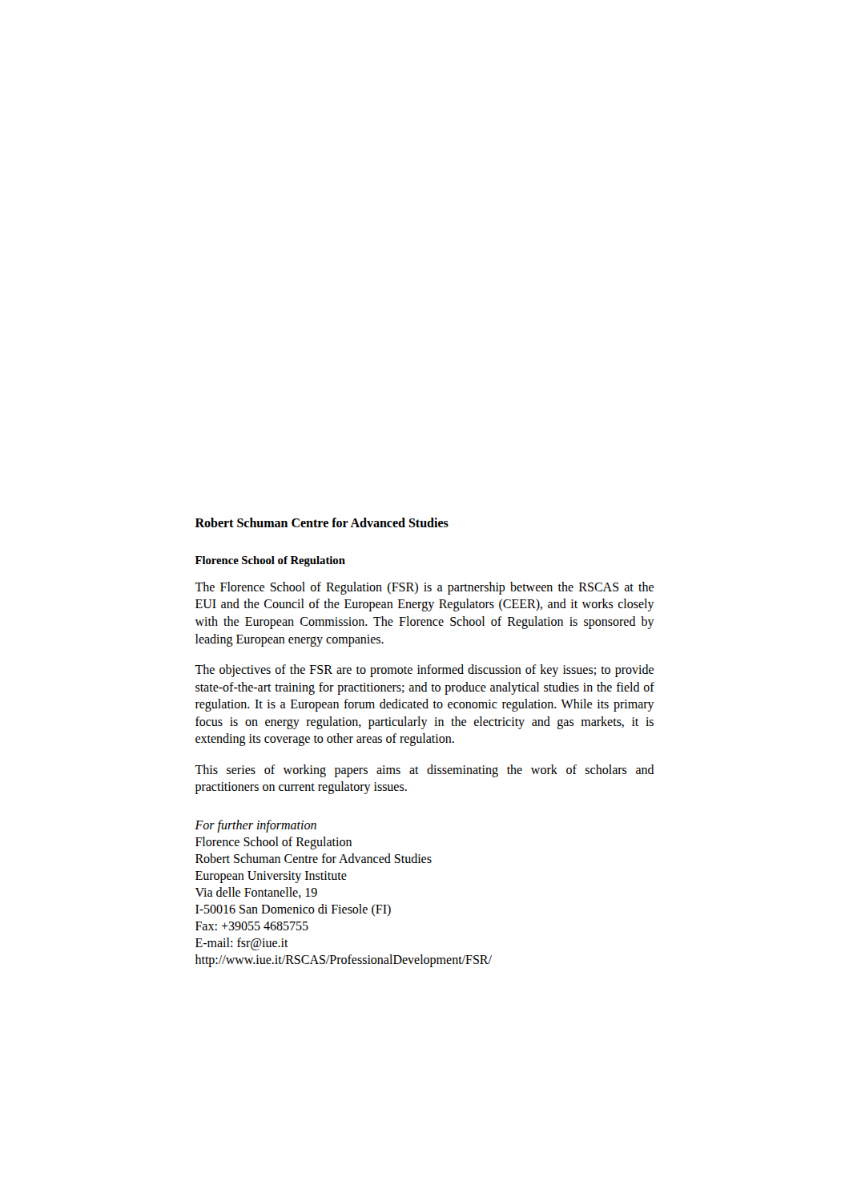Robert Schuman Centre for Advanced Studies
Florence School of Regulation
The Florence School of Regulation (FSR) is a partnership between the RSCAS at the EUI and the Council of the European Energy Regulators (CEER), and it works closely with the European Commission. The Florence School of Regulation is sponsored by leading European energy companies.
The objectives of the FSR are to promote informed discussion of key issues; to provide state-of-the-art training for practitioners; and to produce analytical studies in the field of regulation. It is a European forum dedicated to economic regulation. While its primary focus is on energy regulation, particularly in the electricity and gas markets, it is extending its coverage to other areas of regulation.
This series of working papers aims at disseminating the work of scholars and practitioners on current regulatory issues.
For further information
Florence School of Regulation
Robert Schuman Centre for Advanced Studies
European University Institute
Via delle Fontanelle, 19
I-50016 San Domenico di Fiesole (FI)
Fax: +39055 4685755
E-mail: fsr@iue.it
http://www.iue.it/RSCAS/ProfessionalDevelopment/FSR/